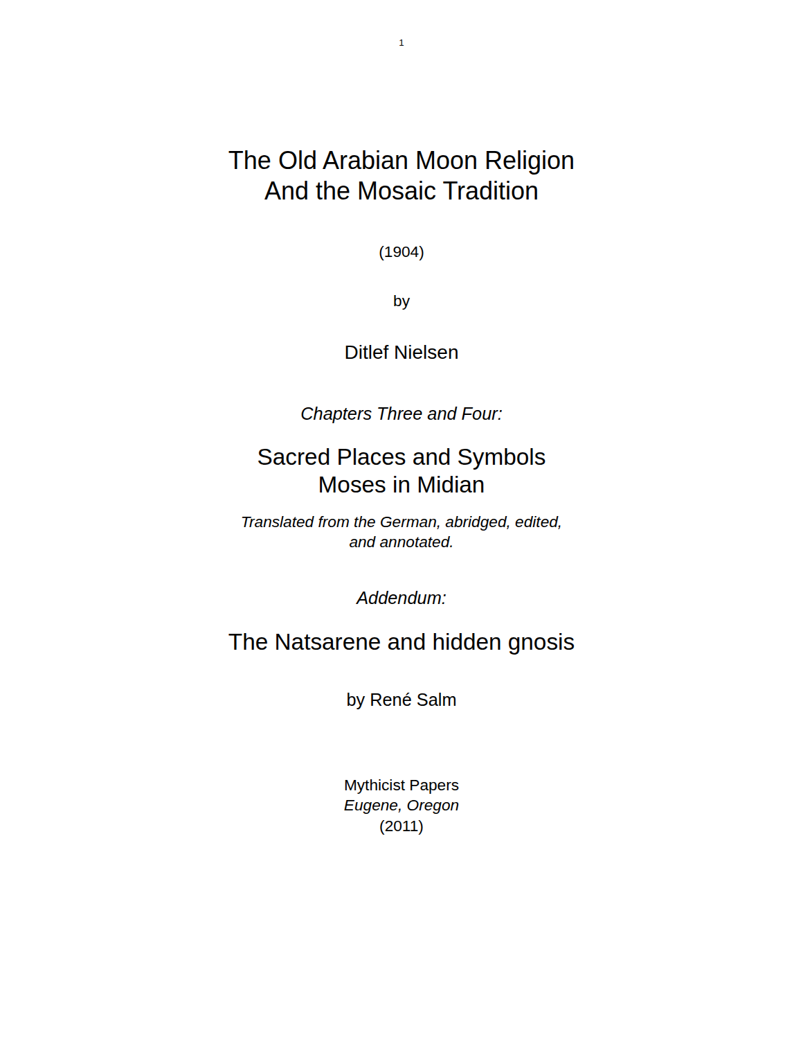1
The Old Arabian Moon Religion
And the Mosaic Tradition
(1904)
by
Ditlef Nielsen
Chapters Three and Four:
Sacred Places and Symbols
Moses in Midian
Translated from the German, abridged, edited,
and annotated.
Addendum:
The Natsarene and hidden gnosis
by René Salm
Mythicist Papers
Eugene, Oregon
(2011)